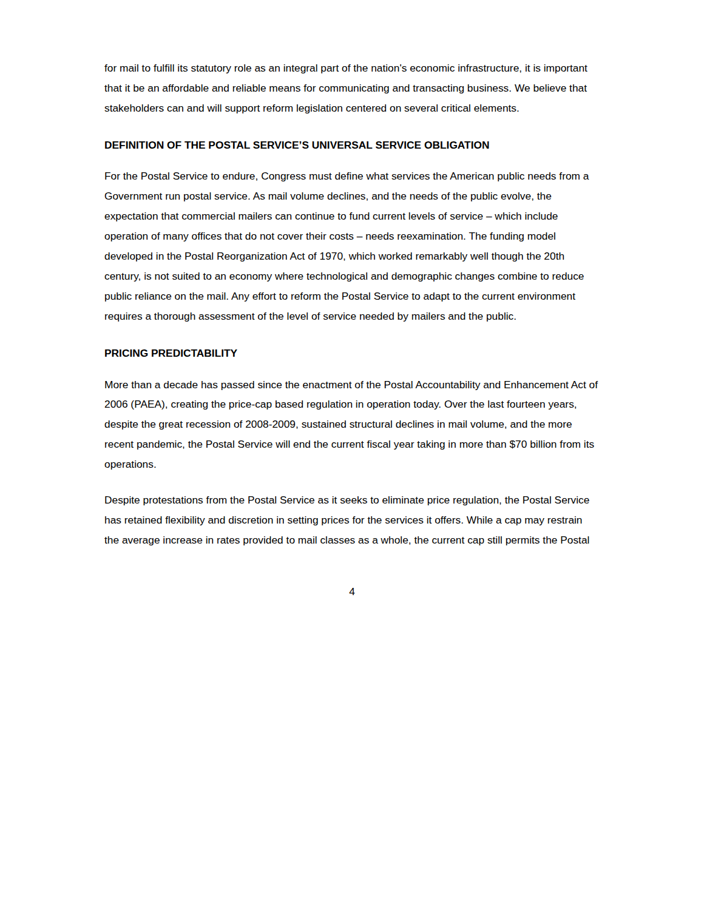for mail to fulfill its statutory role as an integral part of the nation's economic infrastructure, it is important that it be an affordable and reliable means for communicating and transacting business. We believe that stakeholders can and will support reform legislation centered on several critical elements.
DEFINITION OF THE POSTAL SERVICE’S UNIVERSAL SERVICE OBLIGATION
For the Postal Service to endure, Congress must define what services the American public needs from a Government run postal service. As mail volume declines, and the needs of the public evolve, the expectation that commercial mailers can continue to fund current levels of service – which include operation of many offices that do not cover their costs – needs reexamination. The funding model developed in the Postal Reorganization Act of 1970, which worked remarkably well though the 20th century, is not suited to an economy where technological and demographic changes combine to reduce public reliance on the mail. Any effort to reform the Postal Service to adapt to the current environment requires a thorough assessment of the level of service needed by mailers and the public.
PRICING PREDICTABILITY
More than a decade has passed since the enactment of the Postal Accountability and Enhancement Act of 2006 (PAEA), creating the price-cap based regulation in operation today. Over the last fourteen years, despite the great recession of 2008-2009, sustained structural declines in mail volume, and the more recent pandemic, the Postal Service will end the current fiscal year taking in more than $70 billion from its operations.
Despite protestations from the Postal Service as it seeks to eliminate price regulation, the Postal Service has retained flexibility and discretion in setting prices for the services it offers. While a cap may restrain the average increase in rates provided to mail classes as a whole, the current cap still permits the Postal
4